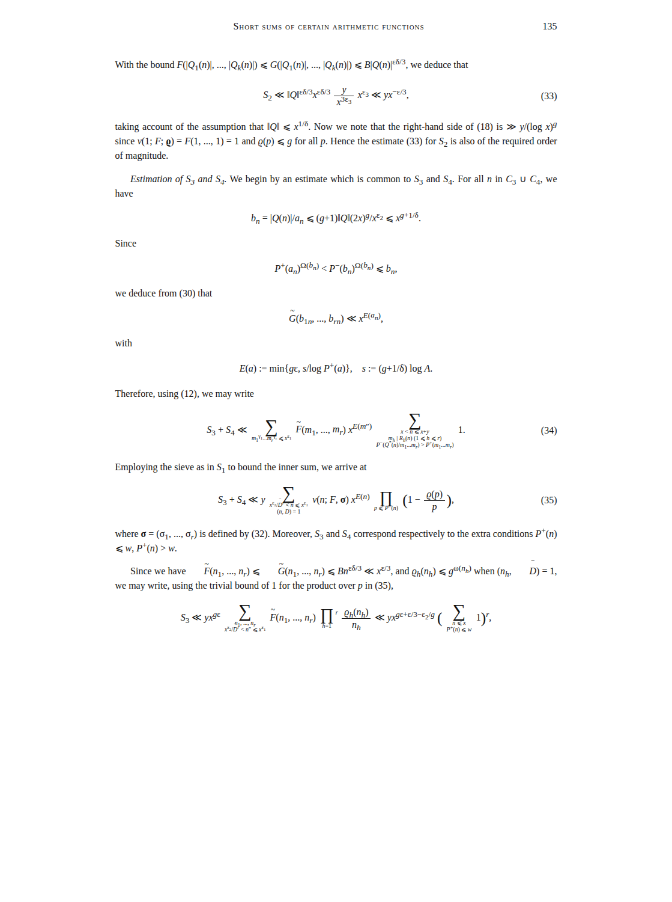Short sums of certain arithmetic functions 135
With the bound F(|Q1(n)|, ..., |Qk(n)|) ⩽ G(|Q1(n)|, ..., |Qk(n)|) ⩽ B|Q(n)|εδ/3, we deduce that
S2 ≪ ‖Q‖εδ/3xεδ/3 yx3ε3 xε3 ≪ yx−ε/3, (33)
taking account of the assumption that ‖Q‖ ⩽ x1/δ. Now we note that the right-hand side of (18) is ≫ y/(log x)g since v(1; F; ϱ) = F(1, ..., 1) = 1 and ϱ(p) ⩽ g for all p. Hence the estimate (33) for S2 is also of the required order of magnitude.
Estimation of S3 and S4. We begin by an estimate which is common to S3 and S4. For all n in C3 ∪ C4, we have
bn = |Q(n)|/an ⩽ (g+1)‖Q‖(2x)g/xε2 ⩽ xg+1/δ.
Since
P+(an)Ω(bn) < P−(bn)Ω(bn) ⩽ bn,
we deduce from (30) that
~G(b1n, ..., brn) ≪ xE(an),
with
E(a) := min{gε, s/log P+(a)}, s := (g+1/δ) log A.
Therefore, using (12), we may write
S3 + S4 ≪ ∑m1γ1...mrγr ⩽ xε1 ~F(m1, ..., mr) xE(m″) ∑x < n ⩽ x+y
mh | Rh(n) (1 ⩽ h ⩽ r)
P−(Q*(n)/m1...mr) > P+(m1...mr) 1. (34)
Employing the sieve as in S1 to bound the inner sum, we arrive at
S3 + S4 ≪ y ∑xε2/‾Dr < n ⩽ xε1
(n, ‾D) = 1 v(n; F, σ) xE(n) ∏p ⩽ P+(n) (1 − ϱ(p) p), (35)
where σ = (σ1, ..., σr) is defined by (32). Moreover, S3 and S4 correspond respectively to the extra conditions P+(n) ⩽ w, P+(n) > w.
Since we have ~F(n1, ..., nr) ⩽ ~G(n1, ..., nr) ⩽ Bnεδ/3 ≪ xε/3, and ϱh(nh) ⩽ gω(nh) when (nh, ‾D) = 1, we may write, using the trivial bound of 1 for the product over p in (35),
S3 ≪ yxgε ∑n1, ..., nr
xε2/‾Dr < n″ ⩽ xε1 ~F(n1, ..., nr) ∏h=1r ϱh(nh) nh ≪ yxgε+ε/3−ε2/g ( ∑n ⩽ x
P+(n) ⩽ w 1)r,